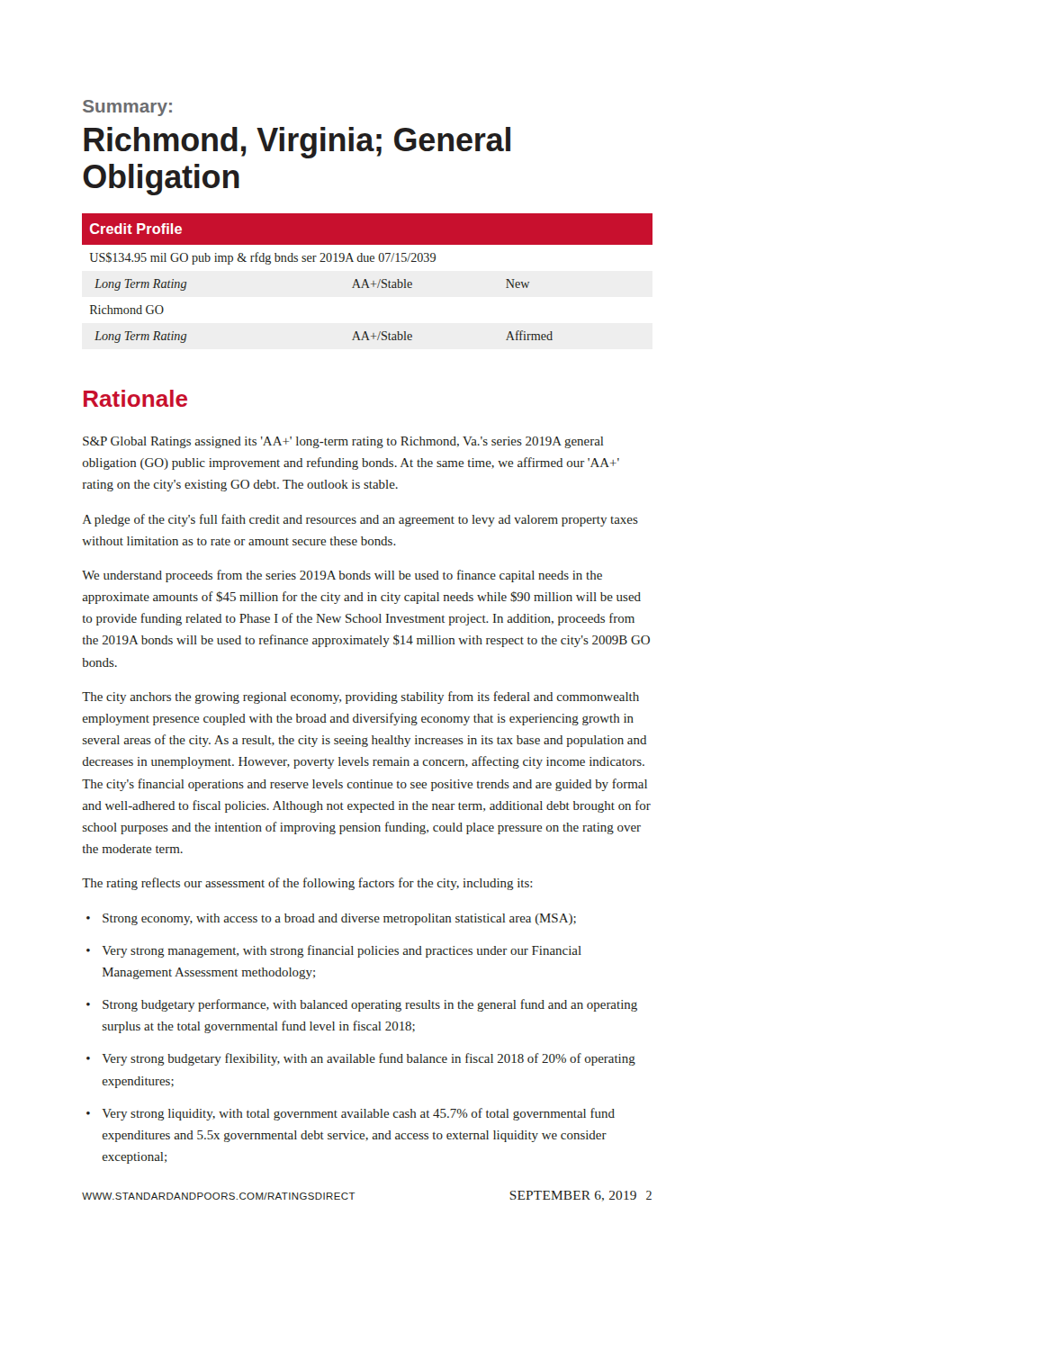Summary:
Richmond, Virginia; General Obligation
Credit Profile
| US$134.95 mil GO pub imp & rfdg bnds ser 2019A due 07/15/2039 |
| Long Term Rating | AA+/Stable | New |
| Richmond GO |
| Long Term Rating | AA+/Stable | Affirmed |
Rationale
S&P Global Ratings assigned its 'AA+' long-term rating to Richmond, Va.'s series 2019A general obligation (GO) public improvement and refunding bonds. At the same time, we affirmed our 'AA+' rating on the city's existing GO debt. The outlook is stable.
A pledge of the city's full faith credit and resources and an agreement to levy ad valorem property taxes without limitation as to rate or amount secure these bonds.
We understand proceeds from the series 2019A bonds will be used to finance capital needs in the approximate amounts of $45 million for the city and in city capital needs while $90 million will be used to provide funding related to Phase I of the New School Investment project. In addition, proceeds from the 2019A bonds will be used to refinance approximately $14 million with respect to the city's 2009B GO bonds.
The city anchors the growing regional economy, providing stability from its federal and commonwealth employment presence coupled with the broad and diversifying economy that is experiencing growth in several areas of the city. As a result, the city is seeing healthy increases in its tax base and population and decreases in unemployment. However, poverty levels remain a concern, affecting city income indicators. The city's financial operations and reserve levels continue to see positive trends and are guided by formal and well-adhered to fiscal policies. Although not expected in the near term, additional debt brought on for school purposes and the intention of improving pension funding, could place pressure on the rating over the moderate term.
The rating reflects our assessment of the following factors for the city, including its:
Strong economy, with access to a broad and diverse metropolitan statistical area (MSA);
Very strong management, with strong financial policies and practices under our Financial Management Assessment methodology;
Strong budgetary performance, with balanced operating results in the general fund and an operating surplus at the total governmental fund level in fiscal 2018;
Very strong budgetary flexibility, with an available fund balance in fiscal 2018 of 20% of operating expenditures;
Very strong liquidity, with total government available cash at 45.7% of total governmental fund expenditures and 5.5x governmental debt service, and access to external liquidity we consider exceptional;
WWW.STANDARDANDPOORS.COM/RATINGSDIRECT SEPTEMBER 6, 20192